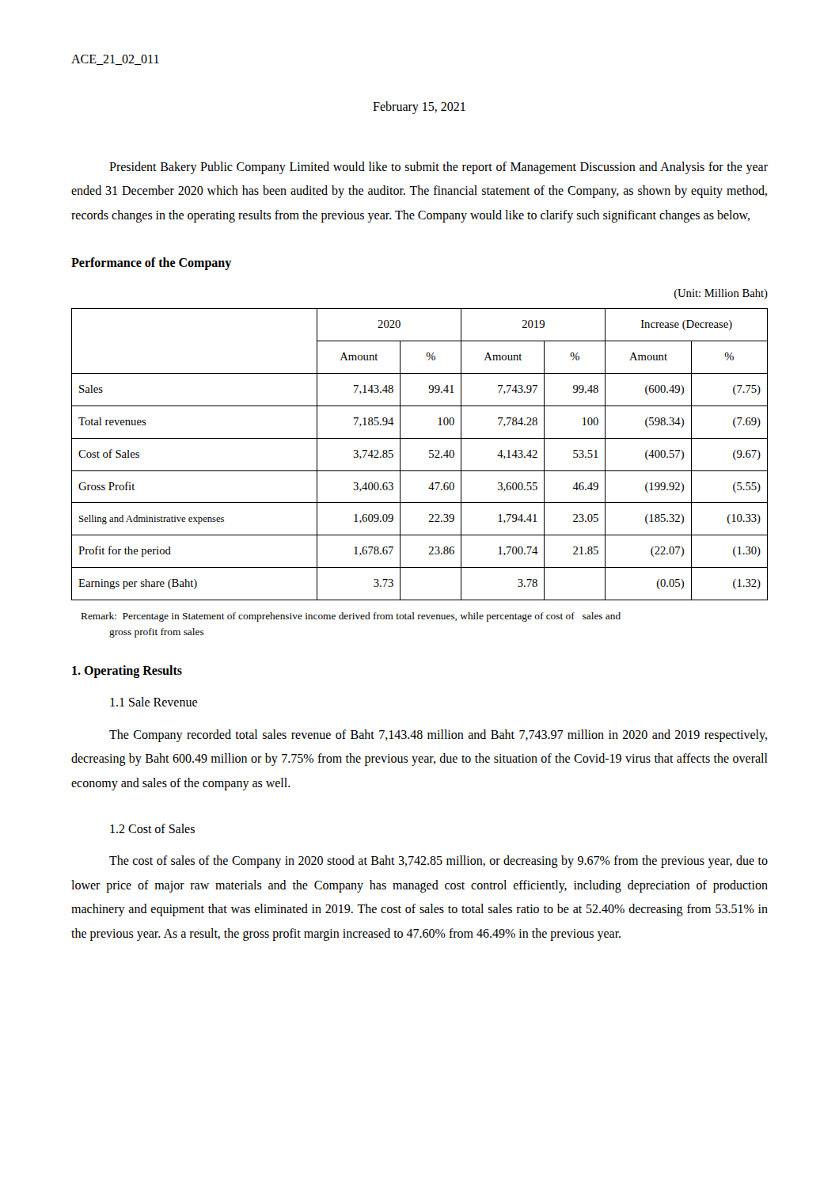ACE_21_02_011
February 15, 2021
President Bakery Public Company Limited would like to submit the report of Management Discussion and Analysis for the year ended 31 December 2020 which has been audited by the auditor. The financial statement of the Company, as shown by equity method, records changes in the operating results from the previous year. The Company would like to clarify such significant changes as below,
Performance of the Company
(Unit: Million Baht)
| | 2020 | 2019 | Increase (Decrease) |
| --- | --- | --- | --- |
| Amount | % | Amount | % | Amount | % |
| Sales | 7,143.48 | 99.41 | 7,743.97 | 99.48 | (600.49) | (7.75) |
| Total revenues | 7,185.94 | 100 | 7,784.28 | 100 | (598.34) | (7.69) |
| Cost of Sales | 3,742.85 | 52.40 | 4,143.42 | 53.51 | (400.57) | (9.67) |
| Gross Profit | 3,400.63 | 47.60 | 3,600.55 | 46.49 | (199.92) | (5.55) |
| Selling and Administrative expenses | 1,609.09 | 22.39 | 1,794.41 | 23.05 | (185.32) | (10.33) |
| Profit for the period | 1,678.67 | 23.86 | 1,700.74 | 21.85 | (22.07) | (1.30) |
| Earnings per share (Baht) | 3.73 | | 3.78 | | (0.05) | (1.32) |
Remark: Percentage in Statement of comprehensive income derived from total revenues, while percentage of cost of sales and gross profit from sales
1. Operating Results
1.1 Sale Revenue
The Company recorded total sales revenue of Baht 7,143.48 million and Baht 7,743.97 million in 2020 and 2019 respectively, decreasing by Baht 600.49 million or by 7.75% from the previous year, due to the situation of the Covid-19 virus that affects the overall economy and sales of the company as well.
1.2 Cost of Sales
The cost of sales of the Company in 2020 stood at Baht 3,742.85 million, or decreasing by 9.67% from the previous year, due to lower price of major raw materials and the Company has managed cost control efficiently, including depreciation of production machinery and equipment that was eliminated in 2019. The cost of sales to total sales ratio to be at 52.40% decreasing from 53.51% in the previous year. As a result, the gross profit margin increased to 47.60% from 46.49% in the previous year.